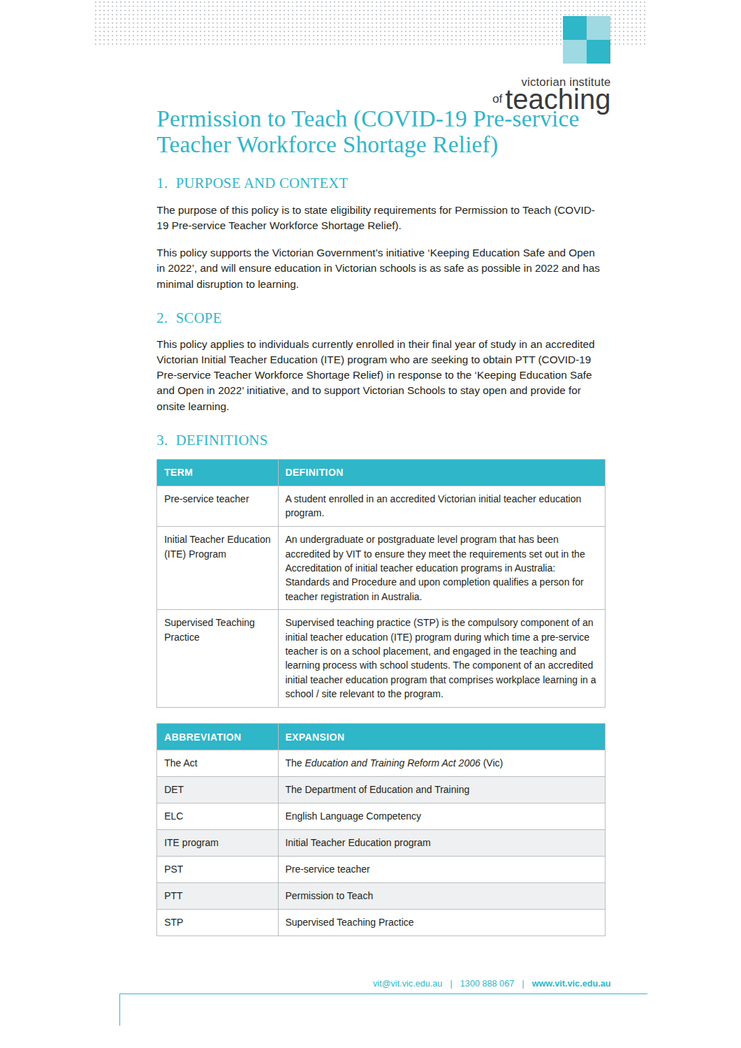victorian institute
ofteaching
Permission to Teach (COVID-19 Pre-service Teacher Workforce Shortage Relief)
1. PURPOSE AND CONTEXT
The purpose of this policy is to state eligibility requirements for Permission to Teach (COVID-19 Pre-service Teacher Workforce Shortage Relief).
This policy supports the Victorian Government’s initiative ‘Keeping Education Safe and Open in 2022’, and will ensure education in Victorian schools is as safe as possible in 2022 and has minimal disruption to learning.
2. SCOPE
This policy applies to individuals currently enrolled in their final year of study in an accredited Victorian Initial Teacher Education (ITE) program who are seeking to obtain PTT (COVID-19 Pre-service Teacher Workforce Shortage Relief) in response to the ‘Keeping Education Safe and Open in 2022’ initiative, and to support Victorian Schools to stay open and provide for onsite learning.
3. DEFINITIONS
| TERM | DEFINITION |
| --- | --- |
| Pre-service teacher | A student enrolled in an accredited Victorian initial teacher education program. |
| Initial Teacher Education (ITE) Program | An undergraduate or postgraduate level program that has been accredited by VIT to ensure they meet the requirements set out in the Accreditation of initial teacher education programs in Australia: Standards and Procedure and upon completion qualifies a person for teacher registration in Australia. |
| Supervised Teaching Practice | Supervised teaching practice (STP) is the compulsory component of an initial teacher education (ITE) program during which time a pre-service teacher is on a school placement, and engaged in the teaching and learning process with school students. The component of an accredited initial teacher education program that comprises workplace learning in a school / site relevant to the program. |
| ABBREVIATION | EXPANSION |
| --- | --- |
| The Act | The Education and Training Reform Act 2006 (Vic) |
| DET | The Department of Education and Training |
| ELC | English Language Competency |
| ITE program | Initial Teacher Education program |
| PST | Pre-service teacher |
| PTT | Permission to Teach |
| STP | Supervised Teaching Practice |
vit@vit.vic.edu.au | 1300 888 067 | www.vit.vic.edu.au